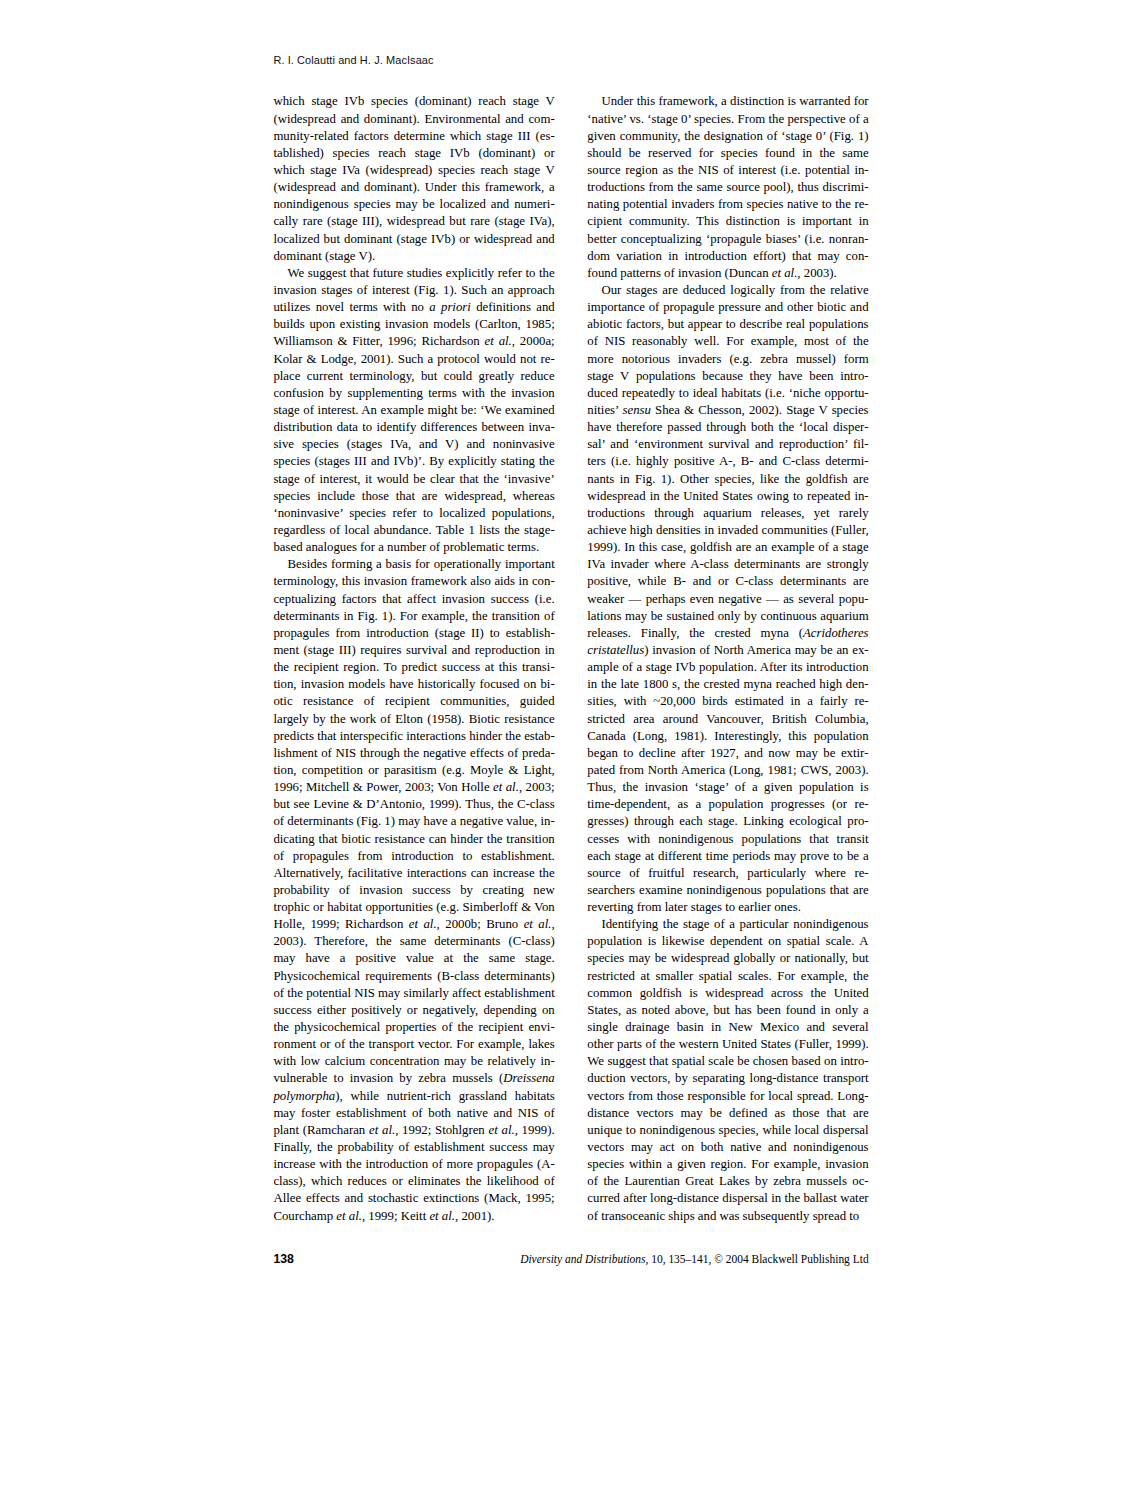R. I. Colautti and H. J. MacIsaac
which stage IVb species (dominant) reach stage V (widespread and dominant). Environmental and community-related factors determine which stage III (established) species reach stage IVb (dominant) or which stage IVa (widespread) species reach stage V (widespread and dominant). Under this framework, a nonindigenous species may be localized and numerically rare (stage III), widespread but rare (stage IVa), localized but dominant (stage IVb) or widespread and dominant (stage V).
We suggest that future studies explicitly refer to the invasion stages of interest (Fig. 1). Such an approach utilizes novel terms with no a priori definitions and builds upon existing invasion models (Carlton, 1985; Williamson & Fitter, 1996; Richardson et al., 2000a; Kolar & Lodge, 2001). Such a protocol would not replace current terminology, but could greatly reduce confusion by supplementing terms with the invasion stage of interest. An example might be: ‘We examined distribution data to identify differences between invasive species (stages IVa, and V) and noninvasive species (stages III and IVb)’. By explicitly stating the stage of interest, it would be clear that the ‘invasive’ species include those that are widespread, whereas ‘noninvasive’ species refer to localized populations, regardless of local abundance. Table 1 lists the stage-based analogues for a number of problematic terms.
Besides forming a basis for operationally important terminology, this invasion framework also aids in conceptualizing factors that affect invasion success (i.e. determinants in Fig. 1). For example, the transition of propagules from introduction (stage II) to establishment (stage III) requires survival and reproduction in the recipient region. To predict success at this transition, invasion models have historically focused on biotic resistance of recipient communities, guided largely by the work of Elton (1958). Biotic resistance predicts that interspecific interactions hinder the establishment of NIS through the negative effects of predation, competition or parasitism (e.g. Moyle & Light, 1996; Mitchell & Power, 2003; Von Holle et al., 2003; but see Levine & D’Antonio, 1999). Thus, the C-class of determinants (Fig. 1) may have a negative value, indicating that biotic resistance can hinder the transition of propagules from introduction to establishment. Alternatively, facilitative interactions can increase the probability of invasion success by creating new trophic or habitat opportunities (e.g. Simberloff & Von Holle, 1999; Richardson et al., 2000b; Bruno et al., 2003). Therefore, the same determinants (C-class) may have a positive value at the same stage. Physicochemical requirements (B-class determinants) of the potential NIS may similarly affect establishment success either positively or negatively, depending on the physicochemical properties of the recipient environment or of the transport vector. For example, lakes with low calcium concentration may be relatively invulnerable to invasion by zebra mussels (Dreissena polymorpha), while nutrient-rich grassland habitats may foster establishment of both native and NIS of plant (Ramcharan et al., 1992; Stohlgren et al., 1999). Finally, the probability of establishment success may increase with the introduction of more propagules (A-class), which reduces or eliminates the likelihood of Allee effects and stochastic extinctions (Mack, 1995; Courchamp et al., 1999; Keitt et al., 2001).
Under this framework, a distinction is warranted for ‘native’ vs. ‘stage 0’ species. From the perspective of a given community, the designation of ‘stage 0’ (Fig. 1) should be reserved for species found in the same source region as the NIS of interest (i.e. potential introductions from the same source pool), thus discriminating potential invaders from species native to the recipient community. This distinction is important in better conceptualizing ‘propagule biases’ (i.e. nonrandom variation in introduction effort) that may confound patterns of invasion (Duncan et al., 2003).
Our stages are deduced logically from the relative importance of propagule pressure and other biotic and abiotic factors, but appear to describe real populations of NIS reasonably well. For example, most of the more notorious invaders (e.g. zebra mussel) form stage V populations because they have been introduced repeatedly to ideal habitats (i.e. ‘niche opportunities’ sensu Shea & Chesson, 2002). Stage V species have therefore passed through both the ‘local dispersal’ and ‘environment survival and reproduction’ filters (i.e. highly positive A-, B- and C-class determinants in Fig. 1). Other species, like the goldfish are widespread in the United States owing to repeated introductions through aquarium releases, yet rarely achieve high densities in invaded communities (Fuller, 1999). In this case, goldfish are an example of a stage IVa invader where A-class determinants are strongly positive, while B- and or C-class determinants are weaker — perhaps even negative — as several populations may be sustained only by continuous aquarium releases. Finally, the crested myna (Acridotheres cristatellus) invasion of North America may be an example of a stage IVb population. After its introduction in the late 1800 s, the crested myna reached high densities, with ~20,000 birds estimated in a fairly restricted area around Vancouver, British Columbia, Canada (Long, 1981). Interestingly, this population began to decline after 1927, and now may be extirpated from North America (Long, 1981; CWS, 2003). Thus, the invasion ‘stage’ of a given population is time-dependent, as a population progresses (or regresses) through each stage. Linking ecological processes with nonindigenous populations that transit each stage at different time periods may prove to be a source of fruitful research, particularly where researchers examine nonindigenous populations that are reverting from later stages to earlier ones.
Identifying the stage of a particular nonindigenous population is likewise dependent on spatial scale. A species may be widespread globally or nationally, but restricted at smaller spatial scales. For example, the common goldfish is widespread across the United States, as noted above, but has been found in only a single drainage basin in New Mexico and several other parts of the western United States (Fuller, 1999). We suggest that spatial scale be chosen based on introduction vectors, by separating long-distance transport vectors from those responsible for local spread. Long-distance vectors may be defined as those that are unique to nonindigenous species, while local dispersal vectors may act on both native and nonindigenous species within a given region. For example, invasion of the Laurentian Great Lakes by zebra mussels occurred after long-distance dispersal in the ballast water of transoceanic ships and was subsequently spread to
138
Diversity and Distributions, 10, 135–141, © 2004 Blackwell Publishing Ltd